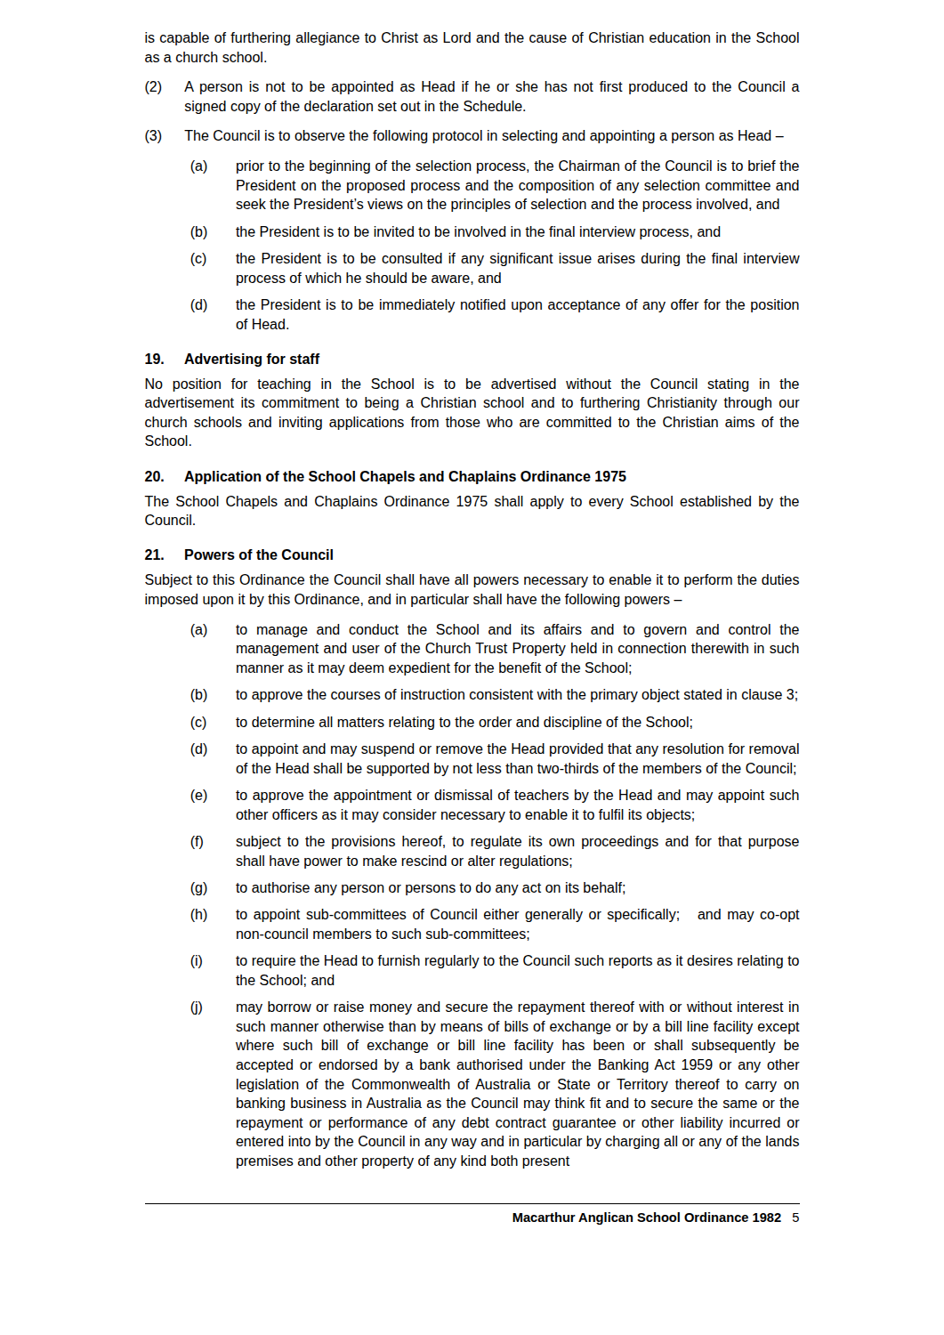is capable of furthering allegiance to Christ as Lord and the cause of Christian education in the School as a church school.
(2) A person is not to be appointed as Head if he or she has not first produced to the Council a signed copy of the declaration set out in the Schedule.
(3) The Council is to observe the following protocol in selecting and appointing a person as Head –
(a) prior to the beginning of the selection process, the Chairman of the Council is to brief the President on the proposed process and the composition of any selection committee and seek the President’s views on the principles of selection and the process involved, and
(b) the President is to be invited to be involved in the final interview process, and
(c) the President is to be consulted if any significant issue arises during the final interview process of which he should be aware, and
(d) the President is to be immediately notified upon acceptance of any offer for the position of Head.
19. Advertising for staff
No position for teaching in the School is to be advertised without the Council stating in the advertisement its commitment to being a Christian school and to furthering Christianity through our church schools and inviting applications from those who are committed to the Christian aims of the School.
20. Application of the School Chapels and Chaplains Ordinance 1975
The School Chapels and Chaplains Ordinance 1975 shall apply to every School established by the Council.
21. Powers of the Council
Subject to this Ordinance the Council shall have all powers necessary to enable it to perform the duties imposed upon it by this Ordinance, and in particular shall have the following powers –
(a) to manage and conduct the School and its affairs and to govern and control the management and user of the Church Trust Property held in connection therewith in such manner as it may deem expedient for the benefit of the School;
(b) to approve the courses of instruction consistent with the primary object stated in clause 3;
(c) to determine all matters relating to the order and discipline of the School;
(d) to appoint and may suspend or remove the Head provided that any resolution for removal of the Head shall be supported by not less than two-thirds of the members of the Council;
(e) to approve the appointment or dismissal of teachers by the Head and may appoint such other officers as it may consider necessary to enable it to fulfil its objects;
(f) subject to the provisions hereof, to regulate its own proceedings and for that purpose shall have power to make rescind or alter regulations;
(g) to authorise any person or persons to do any act on its behalf;
(h) to appoint sub-committees of Council either generally or specifically; and may co-opt non-council members to such sub-committees;
(i) to require the Head to furnish regularly to the Council such reports as it desires relating to the School; and
(j) may borrow or raise money and secure the repayment thereof with or without interest in such manner otherwise than by means of bills of exchange or by a bill line facility except where such bill of exchange or bill line facility has been or shall subsequently be accepted or endorsed by a bank authorised under the Banking Act 1959 or any other legislation of the Commonwealth of Australia or State or Territory thereof to carry on banking business in Australia as the Council may think fit and to secure the same or the repayment or performance of any debt contract guarantee or other liability incurred or entered into by the Council in any way and in particular by charging all or any of the lands premises and other property of any kind both present
Macarthur Anglican School Ordinance 1982 5